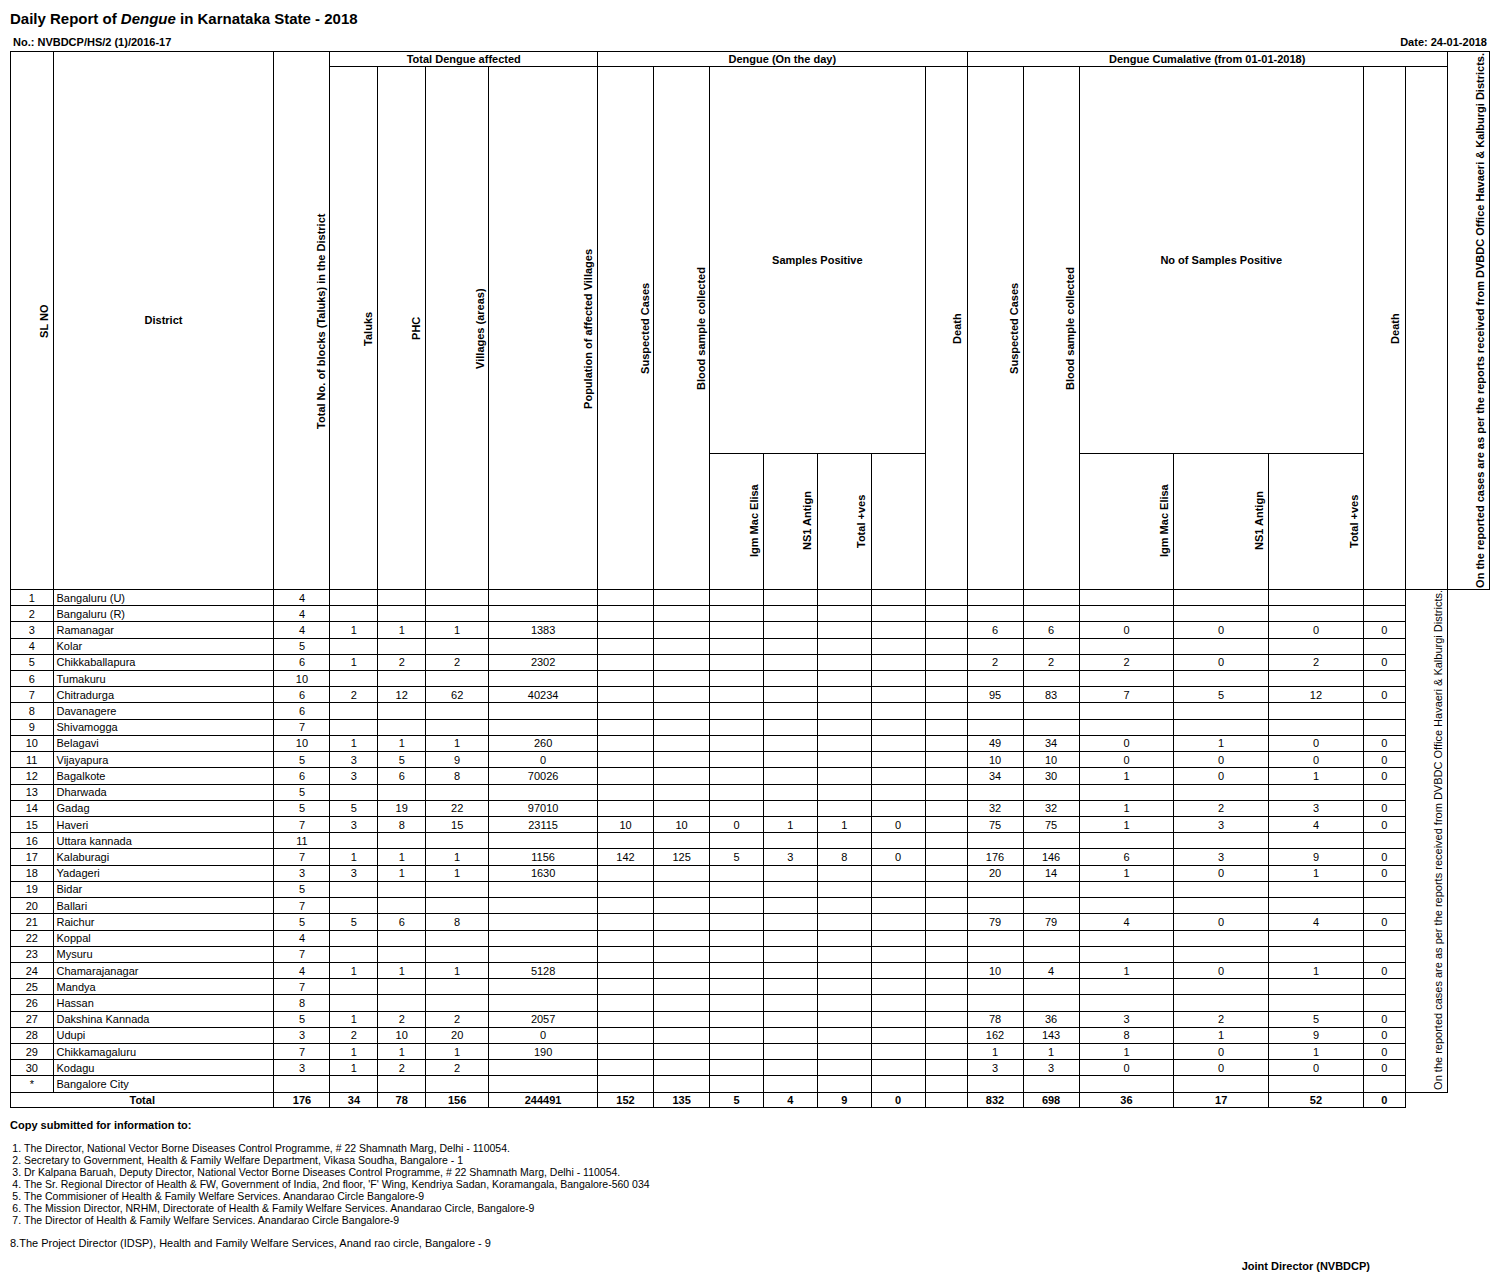Daily Report of Dengue in Karnataka State - 2018
| No.: NVBDCP/HS/2 (1)/2016-17 | Date: 24-01-2018 |
| SL NO | District | Total No. of blocks (Taluks) in the District | Total Dengue affected | Dengue (On the day) | Dengue Cumalative (from 01-01-2018) | On the reported cases are as per the reports received from DVBDC Office Havaeri & Kalburgi Districts. |
| --- | --- | --- | --- | --- | --- | --- |
| Taluks | PHC | Villages (areas) | Population of affected Villages | Suspected Cases | Blood sample collected | Samples Positive | Death | Suspected Cases | Blood sample collected | No of Samples Positive | Death |
| Igm Mac Elisa | NS1 Antign | Total +ves | | Igm Mac Elisa | NS1 Antign | Total +ves |
| 1 | Bangaluru (U) | 4 | | | | | | | | | | | | | | | | | | On the reported cases are as per the reports received from DVBDC Office Havaeri & Kalburgi Districts. |
| 2 | Bangaluru (R) | 4 | | | | | | | | | | | | | | | | | |
| 3 | Ramanagar | 4 | 1 | 1 | 1 | 1383 | | | | | | | | 6 | 6 | 0 | 0 | 0 | 0 |
| 4 | Kolar | 5 | | | | | | | | | | | | | | | | | |
| 5 | Chikkaballapura | 6 | 1 | 2 | 2 | 2302 | | | | | | | | 2 | 2 | 2 | 0 | 2 | 0 |
| 6 | Tumakuru | 10 | | | | | | | | | | | | | | | | | |
| 7 | Chitradurga | 6 | 2 | 12 | 62 | 40234 | | | | | | | | 95 | 83 | 7 | 5 | 12 | 0 |
| 8 | Davanagere | 6 | | | | | | | | | | | | | | | | | |
| 9 | Shivamogga | 7 | | | | | | | | | | | | | | | | | |
| 10 | Belagavi | 10 | 1 | 1 | 1 | 260 | | | | | | | | 49 | 34 | 0 | 1 | 0 | 0 |
| 11 | Vijayapura | 5 | 3 | 5 | 9 | 0 | | | | | | | | 10 | 10 | 0 | 0 | 0 | 0 |
| 12 | Bagalkote | 6 | 3 | 6 | 8 | 70026 | | | | | | | | 34 | 30 | 1 | 0 | 1 | 0 |
| 13 | Dharwada | 5 | | | | | | | | | | | | | | | | | |
| 14 | Gadag | 5 | 5 | 19 | 22 | 97010 | | | | | | | | 32 | 32 | 1 | 2 | 3 | 0 |
| 15 | Haveri | 7 | 3 | 8 | 15 | 23115 | 10 | 10 | 0 | 1 | 1 | 0 | | 75 | 75 | 1 | 3 | 4 | 0 |
| 16 | Uttara kannada | 11 | | | | | | | | | | | | | | | | | |
| 17 | Kalaburagi | 7 | 1 | 1 | 1 | 1156 | 142 | 125 | 5 | 3 | 8 | 0 | | 176 | 146 | 6 | 3 | 9 | 0 |
| 18 | Yadageri | 3 | 3 | 1 | 1 | 1630 | | | | | | | | 20 | 14 | 1 | 0 | 1 | 0 |
| 19 | Bidar | 5 | | | | | | | | | | | | | | | | | |
| 20 | Ballari | 7 | | | | | | | | | | | | | | | | | |
| 21 | Raichur | 5 | 5 | 6 | 8 | | | | | | | | | 79 | 79 | 4 | 0 | 4 | 0 |
| 22 | Koppal | 4 | | | | | | | | | | | | | | | | | |
| 23 | Mysuru | 7 | | | | | | | | | | | | | | | | | |
| 24 | Chamarajanagar | 4 | 1 | 1 | 1 | 5128 | | | | | | | | 10 | 4 | 1 | 0 | 1 | 0 |
| 25 | Mandya | 7 | | | | | | | | | | | | | | | | | |
| 26 | Hassan | 8 | | | | | | | | | | | | | | | | | |
| 27 | Dakshina Kannada | 5 | 1 | 2 | 2 | 2057 | | | | | | | | 78 | 36 | 3 | 2 | 5 | 0 |
| 28 | Udupi | 3 | 2 | 10 | 20 | 0 | | | | | | | | 162 | 143 | 8 | 1 | 9 | 0 |
| 29 | Chikkamagaluru | 7 | 1 | 1 | 1 | 190 | | | | | | | | 1 | 1 | 1 | 0 | 1 | 0 |
| 30 | Kodagu | 3 | 1 | 2 | 2 | | | | | | | | | 3 | 3 | 0 | 0 | 0 | 0 |
| * | Bangalore City | | | | | | | | | | | | | | | | | | |
| Total | 176 | 34 | 78 | 156 | 244491 | 152 | 135 | 5 | 4 | 9 | 0 | | 832 | 698 | 36 | 17 | 52 | 0 |
Copy submitted for information to:
The Director, National Vector Borne Diseases Control Programme, # 22 Shamnath Marg, Delhi - 110054.
Secretary to Government, Health & Family Welfare Department, Vikasa Soudha, Bangalore - 1
Dr Kalpana Baruah, Deputy Director, National Vector Borne Diseases Control Programme, # 22 Shamnath Marg, Delhi - 110054.
The Sr. Regional Director of Health & FW, Government of India, 2nd floor, 'F' Wing, Kendriya Sadan, Koramangala, Bangalore-560 034
The Commisioner of Health & Family Welfare Services. Anandarao Circle Bangalore-9
The Mission Director, NRHM, Directorate of Health & Family Welfare Services. Anandarao Circle, Bangalore-9
The Director of Health & Family Welfare Services. Anandarao Circle Bangalore-9
8.The Project Director (IDSP), Health and Family Welfare Services, Anand rao circle, Bangalore - 9
Joint Director (NVBDCP)